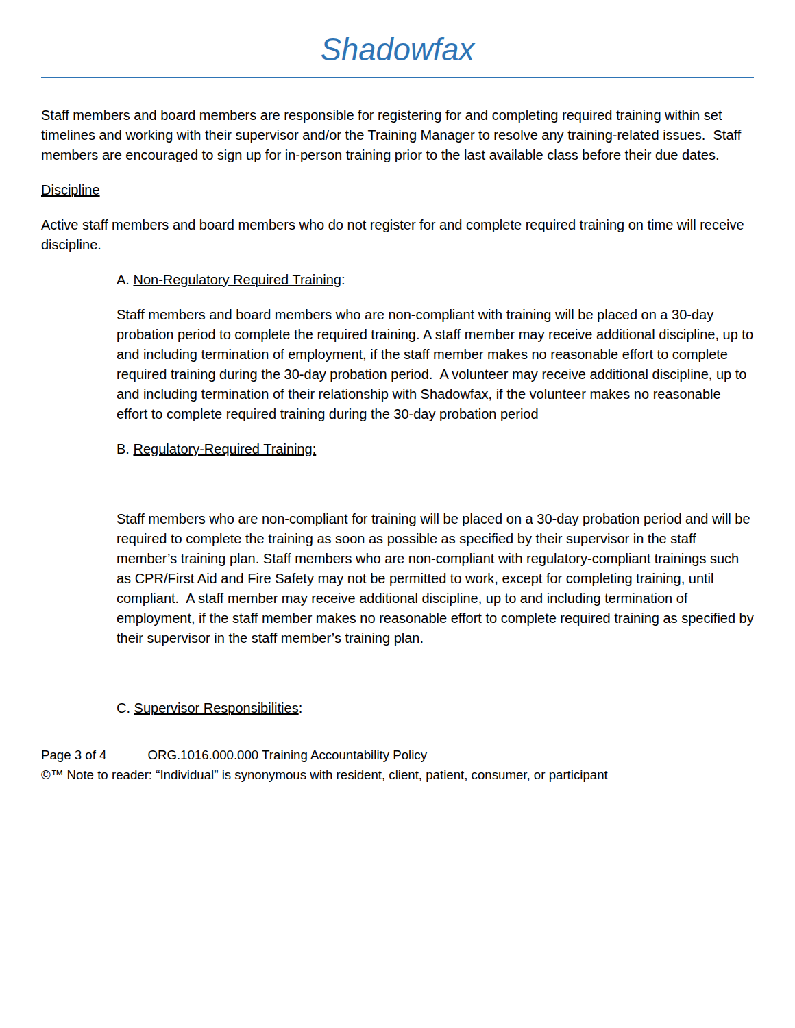Shadowfax
Staff members and board members are responsible for registering for and completing required training within set timelines and working with their supervisor and/or the Training Manager to resolve any training-related issues. Staff members are encouraged to sign up for in-person training prior to the last available class before their due dates.
Discipline
Active staff members and board members who do not register for and complete required training on time will receive discipline.
A. Non-Regulatory Required Training:
Staff members and board members who are non-compliant with training will be placed on a 30-day probation period to complete the required training. A staff member may receive additional discipline, up to and including termination of employment, if the staff member makes no reasonable effort to complete required training during the 30-day probation period. A volunteer may receive additional discipline, up to and including termination of their relationship with Shadowfax, if the volunteer makes no reasonable effort to complete required training during the 30-day probation period
B. Regulatory-Required Training:
Staff members who are non-compliant for training will be placed on a 30-day probation period and will be required to complete the training as soon as possible as specified by their supervisor in the staff member’s training plan. Staff members who are non-compliant with regulatory-compliant trainings such as CPR/First Aid and Fire Safety may not be permitted to work, except for completing training, until compliant. A staff member may receive additional discipline, up to and including termination of employment, if the staff member makes no reasonable effort to complete required training as specified by their supervisor in the staff member’s training plan.
C. Supervisor Responsibilities:
Page 3 of 4 ORG.1016.000.000 Training Accountability Policy
©™ Note to reader: “Individual” is synonymous with resident, client, patient, consumer, or participant